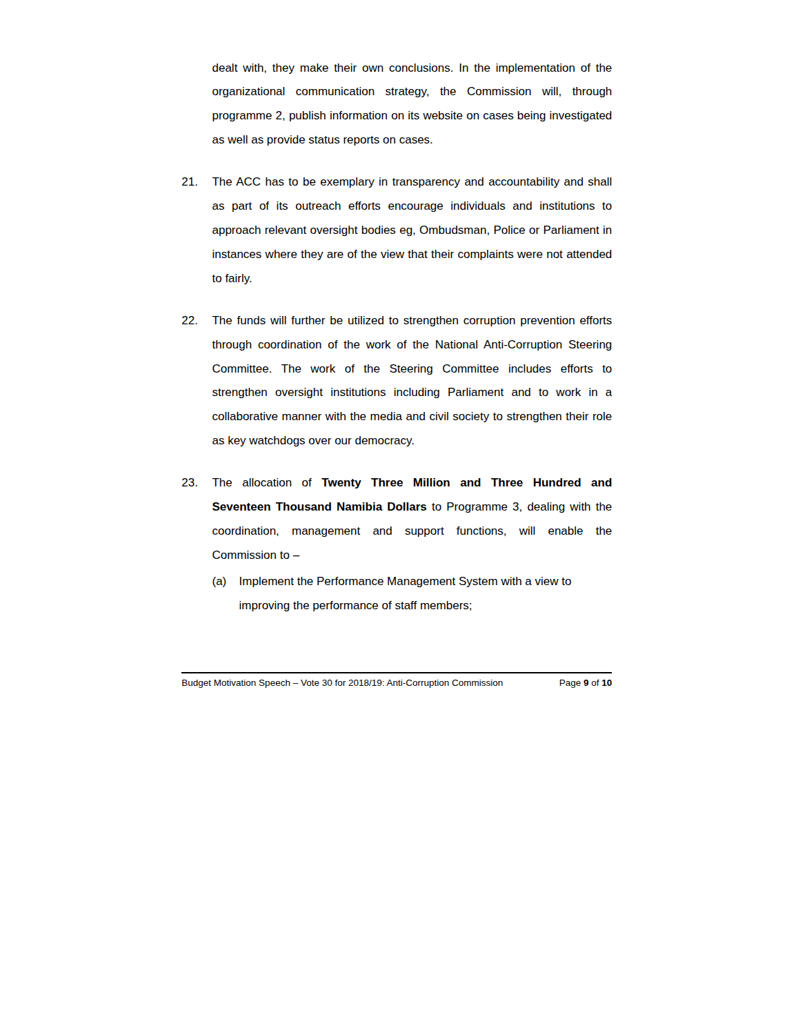dealt with, they make their own conclusions. In the implementation of the organizational communication strategy, the Commission will, through programme 2, publish information on its website on cases being investigated as well as provide status reports on cases.
21. The ACC has to be exemplary in transparency and accountability and shall as part of its outreach efforts encourage individuals and institutions to approach relevant oversight bodies eg, Ombudsman, Police or Parliament in instances where they are of the view that their complaints were not attended to fairly.
22. The funds will further be utilized to strengthen corruption prevention efforts through coordination of the work of the National Anti-Corruption Steering Committee. The work of the Steering Committee includes efforts to strengthen oversight institutions including Parliament and to work in a collaborative manner with the media and civil society to strengthen their role as key watchdogs over our democracy.
23. The allocation of Twenty Three Million and Three Hundred and Seventeen Thousand Namibia Dollars to Programme 3, dealing with the coordination, management and support functions, will enable the Commission to –
(a) Implement the Performance Management System with a view to improving the performance of staff members;
Budget Motivation Speech – Vote 30 for 2018/19: Anti-Corruption Commission
Page 9 of 10